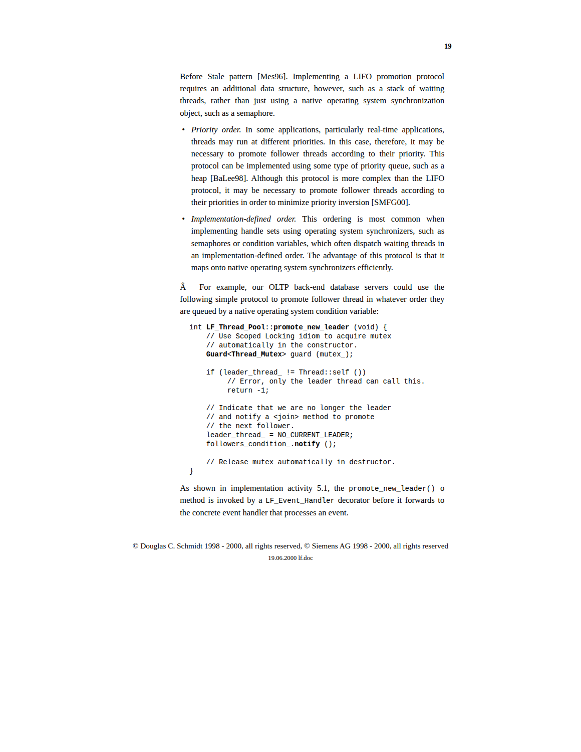19
Before Stale pattern [Mes96]. Implementing a LIFO promotion protocol requires an additional data structure, however, such as a stack of waiting threads, rather than just using a native operating system synchronization object, such as a semaphore.
Priority order. In some applications, particularly real-time applications, threads may run at different priorities. In this case, therefore, it may be necessary to promote follower threads according to their priority. This protocol can be implemented using some type of priority queue, such as a heap [BaLee98]. Although this protocol is more complex than the LIFO protocol, it may be necessary to promote follower threads according to their priorities in order to minimize priority inversion [SMFG00].
Implementation-defined order. This ordering is most common when implementing handle sets using operating system synchronizers, such as semaphores or condition variables, which often dispatch waiting threads in an implementation-defined order. The advantage of this protocol is that it maps onto native operating system synchronizers efficiently.
ÂFor example, our OLTP back-end database servers could use the following simple protocol to promote follower thread in whatever order they are queued by a native operating system condition variable:
int LF_Thread_Pool::promote_new_leader (void) {
    // Use Scoped Locking idiom to acquire mutex
    // automatically in the constructor.
    Guard<Thread_Mutex> guard (mutex_);

    if (leader_thread_ != Thread::self ())
         // Error, only the leader thread can call this.
         return -1;

    // Indicate that we are no longer the leader
    // and notify a <join> method to promote
    // the next follower.
    leader_thread_ = NO_CURRENT_LEADER;
    followers_condition_.notify ();

    // Release mutex automatically in destructor.
}
o As shown in implementation activity 5.1, the promote_new_leader() method is invoked by a LF_Event_Handler decorator before it forwards to the concrete event handler that processes an event.
© Douglas C. Schmidt 1998 - 2000, all rights reserved, © Siemens AG 1998 - 2000, all rights reserved
19.06.2000 lf.doc